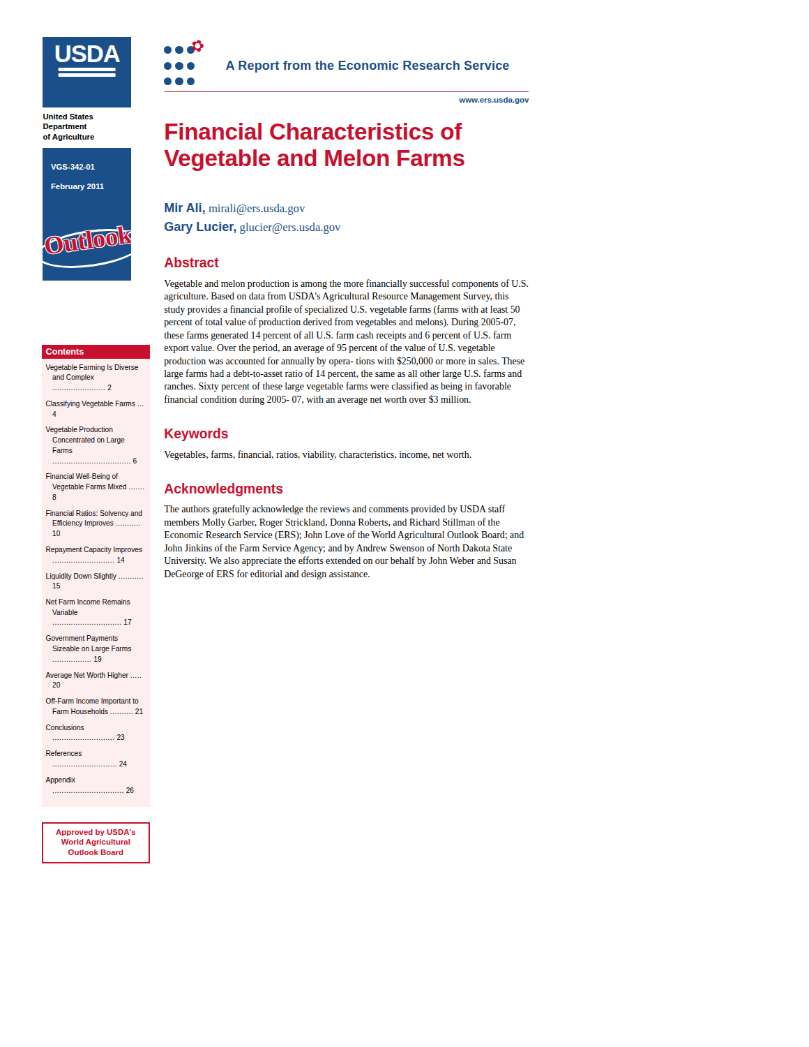USDA
United States
Department
of Agriculture
VGS-342-01
February 2011
Outlook
Contents
Vegetable Farming Is Diverse and Complex ....................... 2
Classifying Vegetable Farms ... 4
Vegetable Production Concentrated on Large Farms .................................. 6
Financial Well-Being of Vegetable Farms Mixed ....... 8
Financial Ratios: Solvency and Efficiency Improves ........... 10
Repayment Capacity Improves ........................... 14
Liquidity Down Slightly ........... 15
Net Farm Income Remains Variable .............................. 17
Government Payments Sizeable on Large Farms ................. 19
Average Net Worth Higher ..... 20
Off-Farm Income Important to Farm Households .......... 21
Conclusions ........................... 23
References ............................ 24
Appendix ............................... 26
Approved by USDA's
World Agricultural
Outlook Board
✿
A Report from the Economic Research Service
www.ers.usda.gov
Financial Characteristics of
Vegetable and Melon Farms
Mir Ali, mirali@ers.usda.gov
Gary Lucier, glucier@ers.usda.gov
Abstract
Vegetable and melon production is among the more financially successful components of U.S. agriculture. Based on data from USDA's Agricultural Resource Management Survey, this study provides a financial profile of specialized U.S. vegetable farms (farms with at least 50 percent of total value of production derived from vegetables and melons). During 2005-07, these farms generated 14 percent of all U.S. farm cash receipts and 6 percent of U.S. farm export value. Over the period, an average of 95 percent of the value of U.S. vegetable production was accounted for annually by opera- tions with $250,000 or more in sales. These large farms had a debt-to-asset ratio of 14 percent, the same as all other large U.S. farms and ranches. Sixty percent of these large vegetable farms were classified as being in favorable financial condition during 2005- 07, with an average net worth over $3 million.
Keywords
Vegetables, farms, financial, ratios, viability, characteristics, income, net worth.
Acknowledgments
The authors gratefully acknowledge the reviews and comments provided by USDA staff members Molly Garber, Roger Strickland, Donna Roberts, and Richard Stillman of the Economic Research Service (ERS); John Love of the World Agricultural Outlook Board; and John Jinkins of the Farm Service Agency; and by Andrew Swenson of North Dakota State University. We also appreciate the efforts extended on our behalf by John Weber and Susan DeGeorge of ERS for editorial and design assistance.